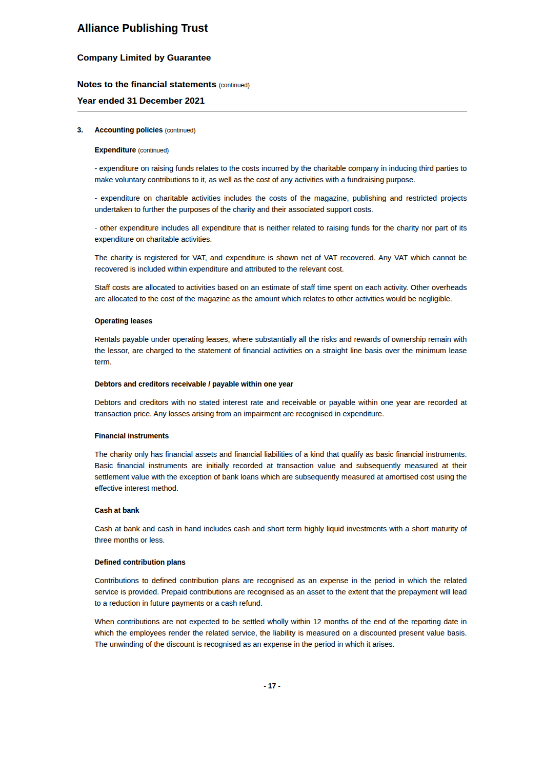Alliance Publishing Trust
Company Limited by Guarantee
Notes to the financial statements (continued)
Year ended 31 December 2021
3.
Accounting policies (continued)
Expenditure (continued)
- expenditure on raising funds relates to the costs incurred by the charitable company in inducing third parties to make voluntary contributions to it, as well as the cost of any activities with a fundraising purpose.
- expenditure on charitable activities includes the costs of the magazine, publishing and restricted projects undertaken to further the purposes of the charity and their associated support costs.
- other expenditure includes all expenditure that is neither related to raising funds for the charity nor part of its expenditure on charitable activities.
The charity is registered for VAT, and expenditure is shown net of VAT recovered. Any VAT which cannot be recovered is included within expenditure and attributed to the relevant cost.
Staff costs are allocated to activities based on an estimate of staff time spent on each activity. Other overheads are allocated to the cost of the magazine as the amount which relates to other activities would be negligible.
Operating leases
Rentals payable under operating leases, where substantially all the risks and rewards of ownership remain with the lessor, are charged to the statement of financial activities on a straight line basis over the minimum lease term.
Debtors and creditors receivable / payable within one year
Debtors and creditors with no stated interest rate and receivable or payable within one year are recorded at transaction price. Any losses arising from an impairment are recognised in expenditure.
Financial instruments
The charity only has financial assets and financial liabilities of a kind that qualify as basic financial instruments. Basic financial instruments are initially recorded at transaction value and subsequently measured at their settlement value with the exception of bank loans which are subsequently measured at amortised cost using the effective interest method.
Cash at bank
Cash at bank and cash in hand includes cash and short term highly liquid investments with a short maturity of three months or less.
Defined contribution plans
Contributions to defined contribution plans are recognised as an expense in the period in which the related service is provided. Prepaid contributions are recognised as an asset to the extent that the prepayment will lead to a reduction in future payments or a cash refund.
When contributions are not expected to be settled wholly within 12 months of the end of the reporting date in which the employees render the related service, the liability is measured on a discounted present value basis. The unwinding of the discount is recognised as an expense in the period in which it arises.
- 17 -